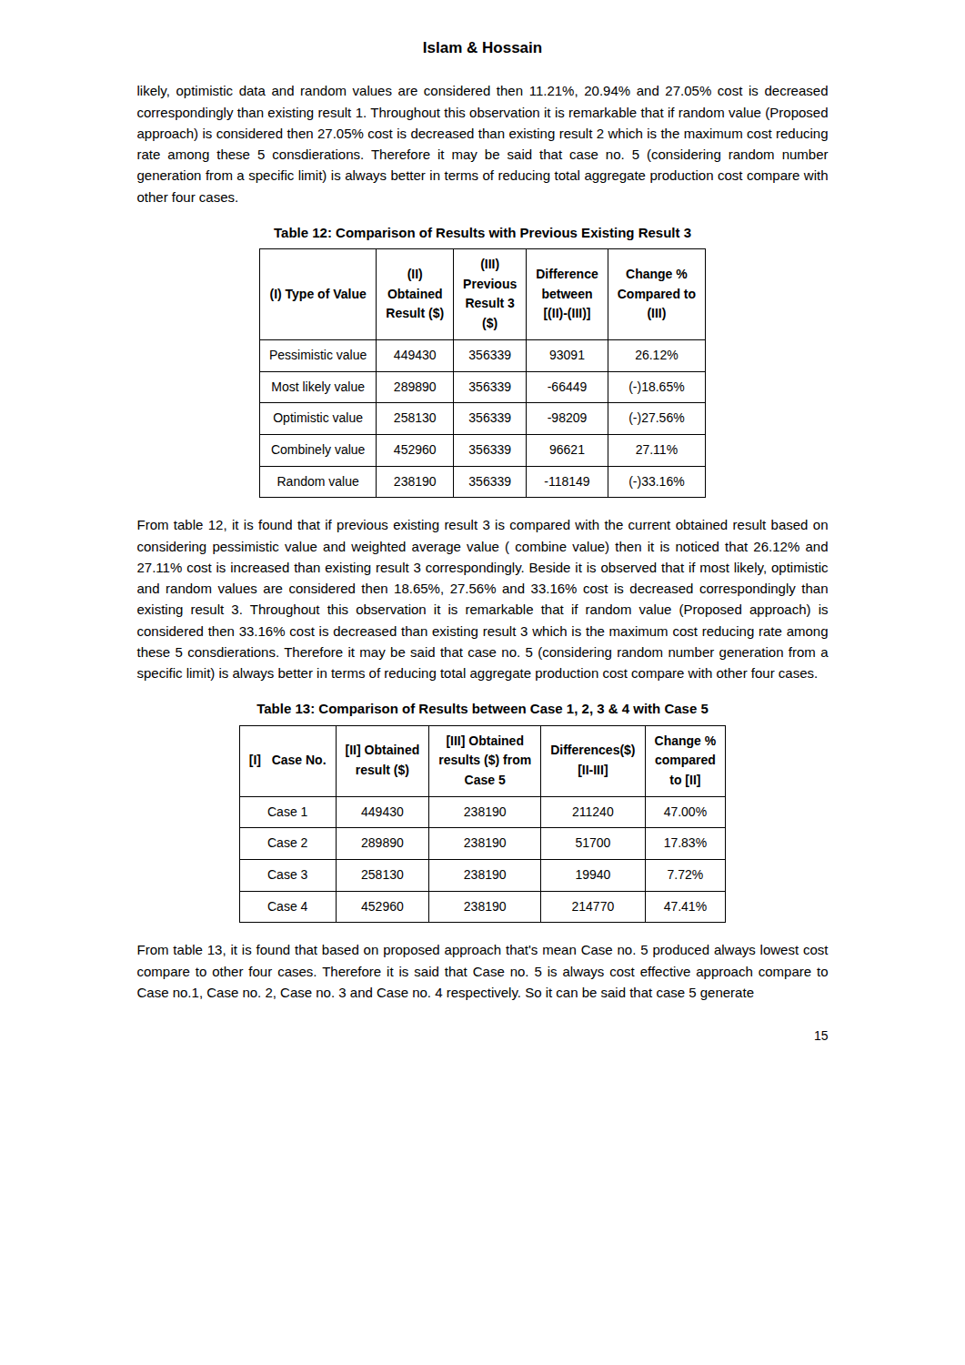Islam & Hossain
likely, optimistic data and random values are considered then 11.21%, 20.94% and 27.05% cost is decreased correspondingly than existing result 1. Throughout this observation it is remarkable that if random value (Proposed approach) is considered then 27.05% cost is decreased than existing result 2 which is the maximum cost reducing rate among these 5 consdierations. Therefore it may be said that case no. 5 (considering random number generation from a specific limit) is always better in terms of reducing total aggregate production cost compare with other four cases.
Table 12: Comparison of Results with Previous Existing Result 3
| (I) Type of Value | (II) Obtained Result ($) | (III) Previous Result 3 ($) | Difference between [(II)-(III)] | Change % Compared to (III) |
| --- | --- | --- | --- | --- |
| Pessimistic value | 449430 | 356339 | 93091 | 26.12% |
| Most likely value | 289890 | 356339 | -66449 | (-)18.65% |
| Optimistic value | 258130 | 356339 | -98209 | (-)27.56% |
| Combinely value | 452960 | 356339 | 96621 | 27.11% |
| Random value | 238190 | 356339 | -118149 | (-)33.16% |
From table 12, it is found that if previous existing result 3 is compared with the current obtained result based on considering pessimistic value and weighted average value ( combine value) then it is noticed that 26.12% and 27.11% cost is increased than existing result 3 correspondingly. Beside it is observed that if most likely, optimistic and random values are considered then 18.65%, 27.56% and 33.16% cost is decreased correspondingly than existing result 3. Throughout this observation it is remarkable that if random value (Proposed approach) is considered then 33.16% cost is decreased than existing result 3 which is the maximum cost reducing rate among these 5 consdierations. Therefore it may be said that case no. 5 (considering random number generation from a specific limit) is always better in terms of reducing total aggregate production cost compare with other four cases.
Table 13: Comparison of Results between Case 1, 2, 3 & 4 with Case 5
| [I] Case No. | [II] Obtained result ($) | [III] Obtained results ($) from Case 5 | Differences($) [II-III] | Change % compared to [II] |
| --- | --- | --- | --- | --- |
| Case 1 | 449430 | 238190 | 211240 | 47.00% |
| Case 2 | 289890 | 238190 | 51700 | 17.83% |
| Case 3 | 258130 | 238190 | 19940 | 7.72% |
| Case 4 | 452960 | 238190 | 214770 | 47.41% |
From table 13, it is found that based on proposed approach that's mean Case no. 5 produced always lowest cost compare to other four cases. Therefore it is said that Case no. 5 is always cost effective approach compare to Case no.1, Case no. 2, Case no. 3 and Case no. 4 respectively. So it can be said that case 5 generate
15